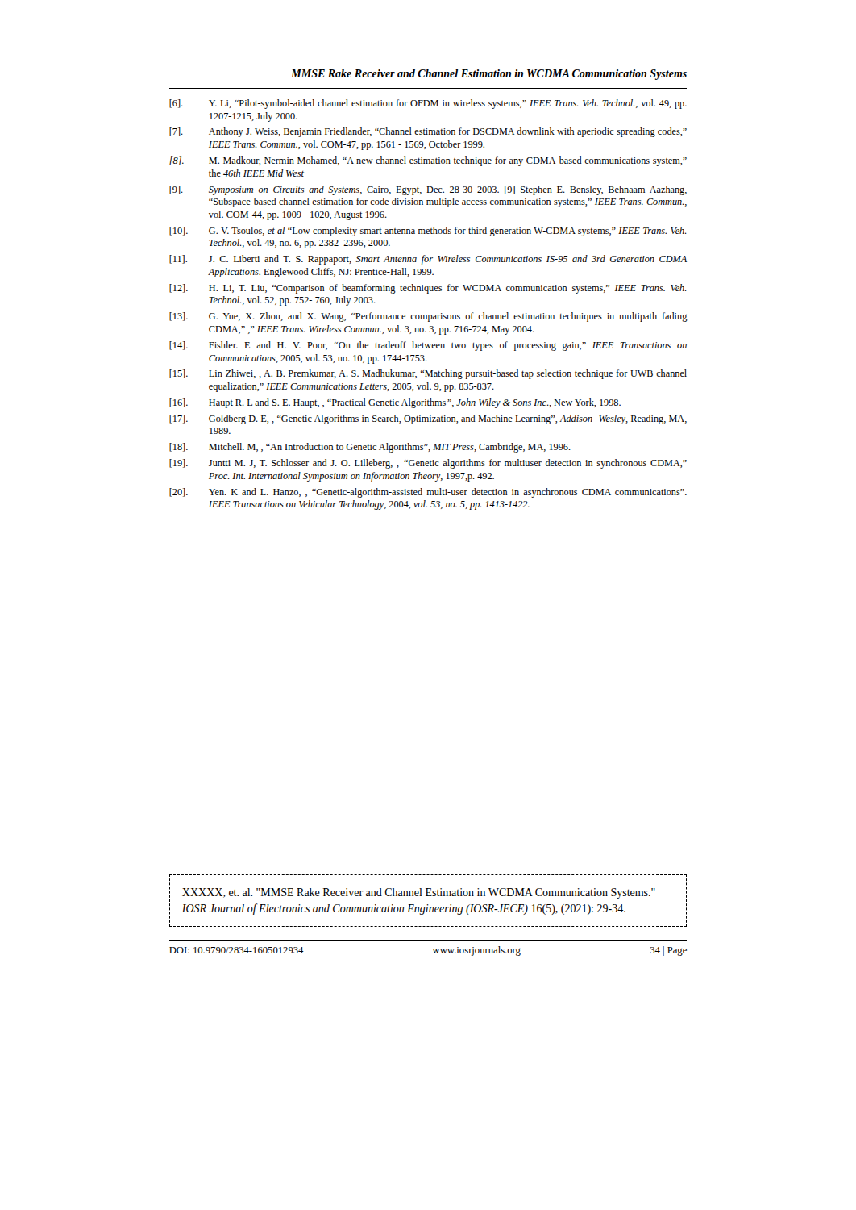MMSE Rake Receiver and Channel Estimation in WCDMA Communication Systems
| [6]. | Y. Li, “Pilot-symbol-aided channel estimation for OFDM in wireless systems,” IEEE Trans. Veh. Technol. , vol. 49, pp. 1207-1215, July 2000. |
| [7]. | Anthony J. Weiss, Benjamin Friedlander, “Channel estimation for DSCDMA downlink with aperiodic spreading codes,” IEEE Trans. Commun. , vol. COM-47, pp. 1561 - 1569, October 1999. |
| [8]. | M. Madkour, Nermin Mohamed, “A new channel estimation technique for any CDMA-based communications system,” the 46th IEEE Mid West |
| [9]. | Symposium on Circuits and Systems , Cairo, Egypt, Dec. 28-30 2003. [9] Stephen E. Bensley, Behnaam Aazhang, “Subspace-based channel estimation for code division multiple access communication systems,” IEEE Trans. Commun. , vol. COM-44, pp. 1009 - 1020, August 1996. |
| [10]. | G. V. Tsoulos, et al “Low complexity smart antenna methods for third generation W-CDMA systems,” IEEE Trans. Veh. Technol. , vol. 49, no. 6, pp. 2382–2396, 2000. |
| [11]. | J. C. Liberti and T. S. Rappaport, Smart Antenna for Wireless Communications IS-95 and 3rd Generation CDMA Applications . Englewood Cliffs, NJ: Prentice-Hall, 1999. |
| [12]. | H. Li, T. Liu, “Comparison of beamforming techniques for WCDMA communication systems,” IEEE Trans. Veh. Technol. , vol. 52, pp. 752- 760, July 2003. |
| [13]. | G. Yue, X. Zhou, and X. Wang, “Performance comparisons of channel estimation techniques in multipath fading CDMA,” ,” IEEE Trans. Wireless Commun. , vol. 3, no. 3, pp. 716-724, May 2004. |
| [14]. | Fishler. E and H. V. Poor, “On the tradeoff between two types of processing gain,” IEEE Transactions on Communications , 2005, vol. 53, no. 10, pp. 1744-1753. |
| [15]. | Lin Zhiwei, , A. B. Premkumar, A. S. Madhukumar, “Matching pursuit-based tap selection technique for UWB channel equalization,” IEEE Communications Letters , 2005, vol. 9, pp. 835-837. |
| [16]. | Haupt R. L and S. E. Haupt, , “Practical Genetic Algorithms ”, John Wiley & Sons Inc ., New York, 1998. |
| [17]. | Goldberg D. E, , “Genetic Algorithms in Search, Optimization, and Machine Learning”, Addison- Wesley , Reading, MA, 1989. |
| [18]. | Mitchell. M, , “An Introduction to Genetic Algorithms”, MIT Press , Cambridge, MA, 1996. |
| [19]. | Juntti M. J, T. Schlosser and J. O. Lilleberg, , “ Genetic algorithms for multiuser detection in synchronous CDMA,” Proc. Int. International Symposium on Information Theory , 1997,p. 492. |
| [20]. | Yen. K and L. Hanzo, , “Genetic-algorithm-assisted multi-user detection in asynchronous CDMA communications”. IEEE Transactions on Vehicular Technology , 2004, vol. 53, no. 5, pp. 1413-1422. |
XXXXX, et. al. "MMSE Rake Receiver and Channel Estimation in WCDMA Communication Systems." IOSR Journal of Electronics and Communication Engineering (IOSR-JECE) 16(5), (2021): 29-34.
DOI: 10.9790/2834-1605012934
www.iosrjournals.org
34 | Page